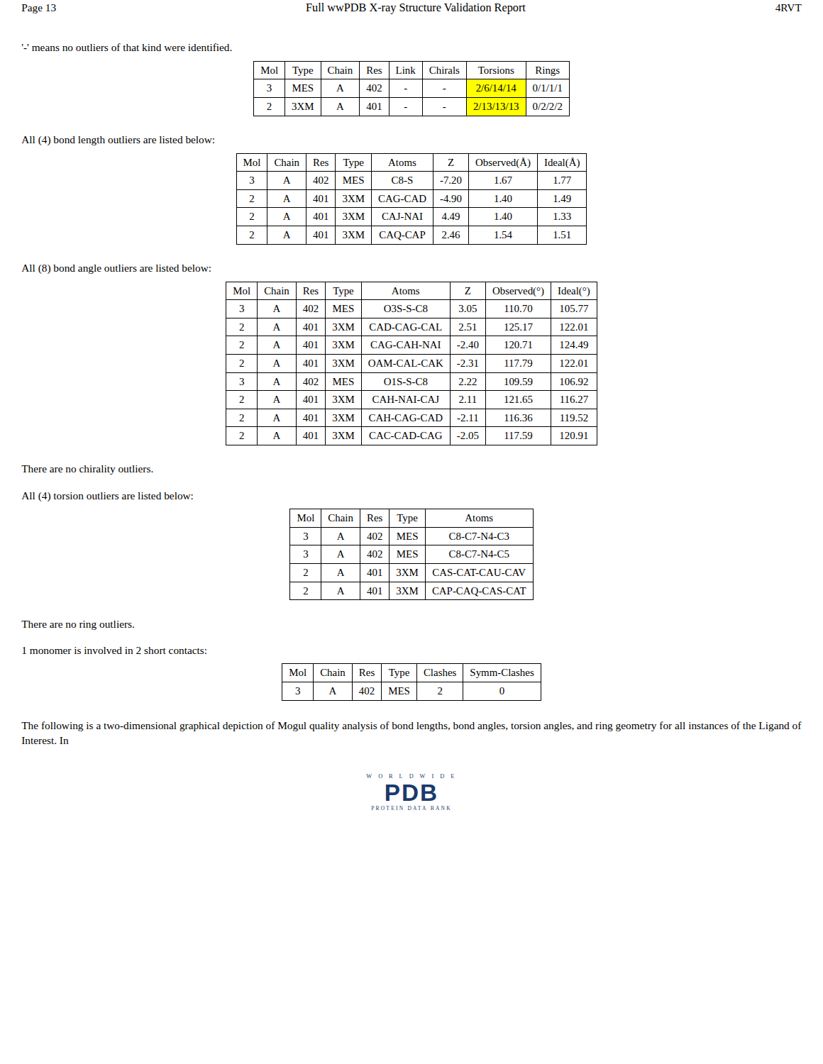Page 13
Full wwPDB X-ray Structure Validation Report
4RVT
'-' means no outliers of that kind were identified.
| Mol | Type | Chain | Res | Link | Chirals | Torsions | Rings |
| --- | --- | --- | --- | --- | --- | --- | --- |
| 3 | MES | A | 402 | - | - | 2/6/14/14 | 0/1/1/1 |
| 2 | 3XM | A | 401 | - | - | 2/13/13/13 | 0/2/2/2 |
All (4) bond length outliers are listed below:
| Mol | Chain | Res | Type | Atoms | Z | Observed(Å) | Ideal(Å) |
| --- | --- | --- | --- | --- | --- | --- | --- |
| 3 | A | 402 | MES | C8-S | -7.20 | 1.67 | 1.77 |
| 2 | A | 401 | 3XM | CAG-CAD | -4.90 | 1.40 | 1.49 |
| 2 | A | 401 | 3XM | CAJ-NAI | 4.49 | 1.40 | 1.33 |
| 2 | A | 401 | 3XM | CAQ-CAP | 2.46 | 1.54 | 1.51 |
All (8) bond angle outliers are listed below:
| Mol | Chain | Res | Type | Atoms | Z | Observed(°) | Ideal(°) |
| --- | --- | --- | --- | --- | --- | --- | --- |
| 3 | A | 402 | MES | O3S-S-C8 | 3.05 | 110.70 | 105.77 |
| 2 | A | 401 | 3XM | CAD-CAG-CAL | 2.51 | 125.17 | 122.01 |
| 2 | A | 401 | 3XM | CAG-CAH-NAI | -2.40 | 120.71 | 124.49 |
| 2 | A | 401 | 3XM | OAM-CAL-CAK | -2.31 | 117.79 | 122.01 |
| 3 | A | 402 | MES | O1S-S-C8 | 2.22 | 109.59 | 106.92 |
| 2 | A | 401 | 3XM | CAH-NAI-CAJ | 2.11 | 121.65 | 116.27 |
| 2 | A | 401 | 3XM | CAH-CAG-CAD | -2.11 | 116.36 | 119.52 |
| 2 | A | 401 | 3XM | CAC-CAD-CAG | -2.05 | 117.59 | 120.91 |
There are no chirality outliers.
All (4) torsion outliers are listed below:
| Mol | Chain | Res | Type | Atoms |
| --- | --- | --- | --- | --- |
| 3 | A | 402 | MES | C8-C7-N4-C3 |
| 3 | A | 402 | MES | C8-C7-N4-C5 |
| 2 | A | 401 | 3XM | CAS-CAT-CAU-CAV |
| 2 | A | 401 | 3XM | CAP-CAQ-CAS-CAT |
There are no ring outliers.
1 monomer is involved in 2 short contacts:
| Mol | Chain | Res | Type | Clashes | Symm-Clashes |
| --- | --- | --- | --- | --- | --- |
| 3 | A | 402 | MES | 2 | 0 |
The following is a two-dimensional graphical depiction of Mogul quality analysis of bond lengths, bond angles, torsion angles, and ring geometry for all instances of the Ligand of Interest. In
W O R L D W I D E
PDB
PROTEIN DATA BANK